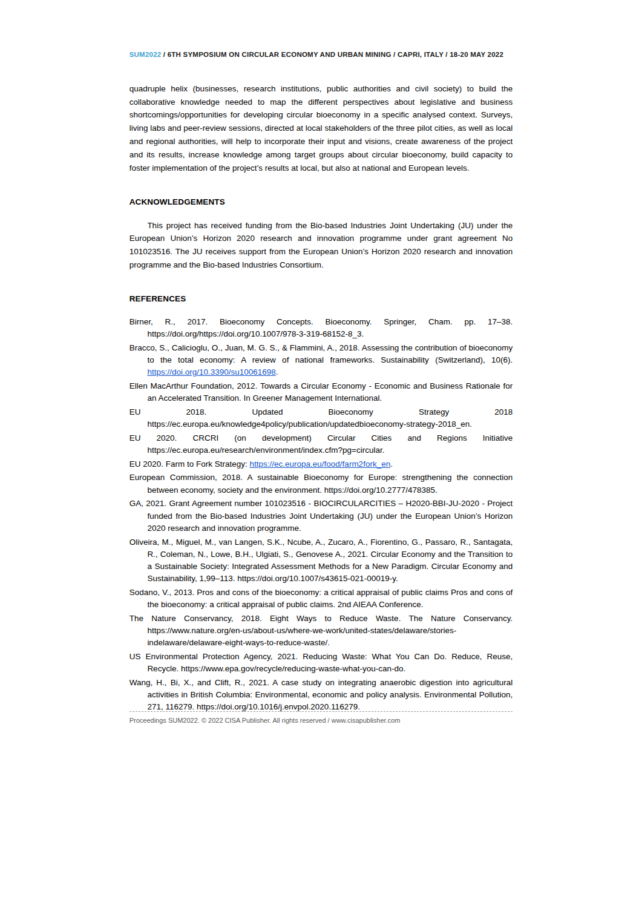SUM2022 / 6TH SYMPOSIUM ON CIRCULAR ECONOMY AND URBAN MINING / CAPRI, ITALY / 18-20 MAY 2022
quadruple helix (businesses, research institutions, public authorities and civil society) to build the collaborative knowledge needed to map the different perspectives about legislative and business shortcomings/opportunities for developing circular bioeconomy in a specific analysed context. Surveys, living labs and peer-review sessions, directed at local stakeholders of the three pilot cities, as well as local and regional authorities, will help to incorporate their input and visions, create awareness of the project and its results, increase knowledge among target groups about circular bioeconomy, build capacity to foster implementation of the project’s results at local, but also at national and European levels.
ACKNOWLEDGEMENTS
This project has received funding from the Bio-based Industries Joint Undertaking (JU) under the European Union’s Horizon 2020 research and innovation programme under grant agreement No 101023516. The JU receives support from the European Union’s Horizon 2020 research and innovation programme and the Bio-based Industries Consortium.
REFERENCES
Birner, R., 2017. Bioeconomy Concepts. Bioeconomy. Springer, Cham. pp. 17–38. https://doi.org/https://doi.org/10.1007/978-3-319-68152-8_3.
Bracco, S., Calicioglu, O., Juan, M. G. S., & Flammini, A., 2018. Assessing the contribution of bioeconomy to the total economy: A review of national frameworks. Sustainability (Switzerland), 10(6). https://doi.org/10.3390/su10061698.
Ellen MacArthur Foundation, 2012. Towards a Circular Economy - Economic and Business Rationale for an Accelerated Transition. In Greener Management International.
EU 2018. Updated Bioeconomy Strategy 2018 https://ec.europa.eu/knowledge4policy/publication/updatedbioeconomy-strategy-2018_en.
EU 2020. CRCRI (on development) Circular Cities and Regions Initiative https://ec.europa.eu/research/environment/index.cfm?pg=circular.
EU 2020. Farm to Fork Strategy: https://ec.europa.eu/food/farm2fork_en.
European Commission, 2018. A sustainable Bioeconomy for Europe: strengthening the connection between economy, society and the environment. https://doi.org/10.2777/478385.
GA, 2021. Grant Agreement number 101023516 - BIOCIRCULARCITIES – H2020-BBI-JU-2020 - Project funded from the Bio-based Industries Joint Undertaking (JU) under the European Union’s Horizon 2020 research and innovation programme.
Oliveira, M., Miguel, M., van Langen, S.K., Ncube, A., Zucaro, A., Fiorentino, G., Passaro, R., Santagata, R., Coleman, N., Lowe, B.H., Ulgiati, S., Genovese A., 2021. Circular Economy and the Transition to a Sustainable Society: Integrated Assessment Methods for a New Paradigm. Circular Economy and Sustainability, 1,99–113. https://doi.org/10.1007/s43615-021-00019-y.
Sodano, V., 2013. Pros and cons of the bioeconomy: a critical appraisal of public claims Pros and cons of the bioeconomy: a critical appraisal of public claims. 2nd AIEAA Conference.
The Nature Conservancy, 2018. Eight Ways to Reduce Waste. The Nature Conservancy. https://www.nature.org/en-us/about-us/where-we-work/united-states/delaware/stories-indelaware/delaware-eight-ways-to-reduce-waste/.
US Environmental Protection Agency, 2021. Reducing Waste: What You Can Do. Reduce, Reuse, Recycle. https://www.epa.gov/recycle/reducing-waste-what-you-can-do.
Wang, H., Bi, X., and Clift, R., 2021. A case study on integrating anaerobic digestion into agricultural activities in British Columbia: Environmental, economic and policy analysis. Environmental Pollution, 271, 116279. https://doi.org/10.1016/j.envpol.2020.116279.
Proceedings SUM2022. © 2022 CISA Publisher. All rights reserved / www.cisapublisher.com